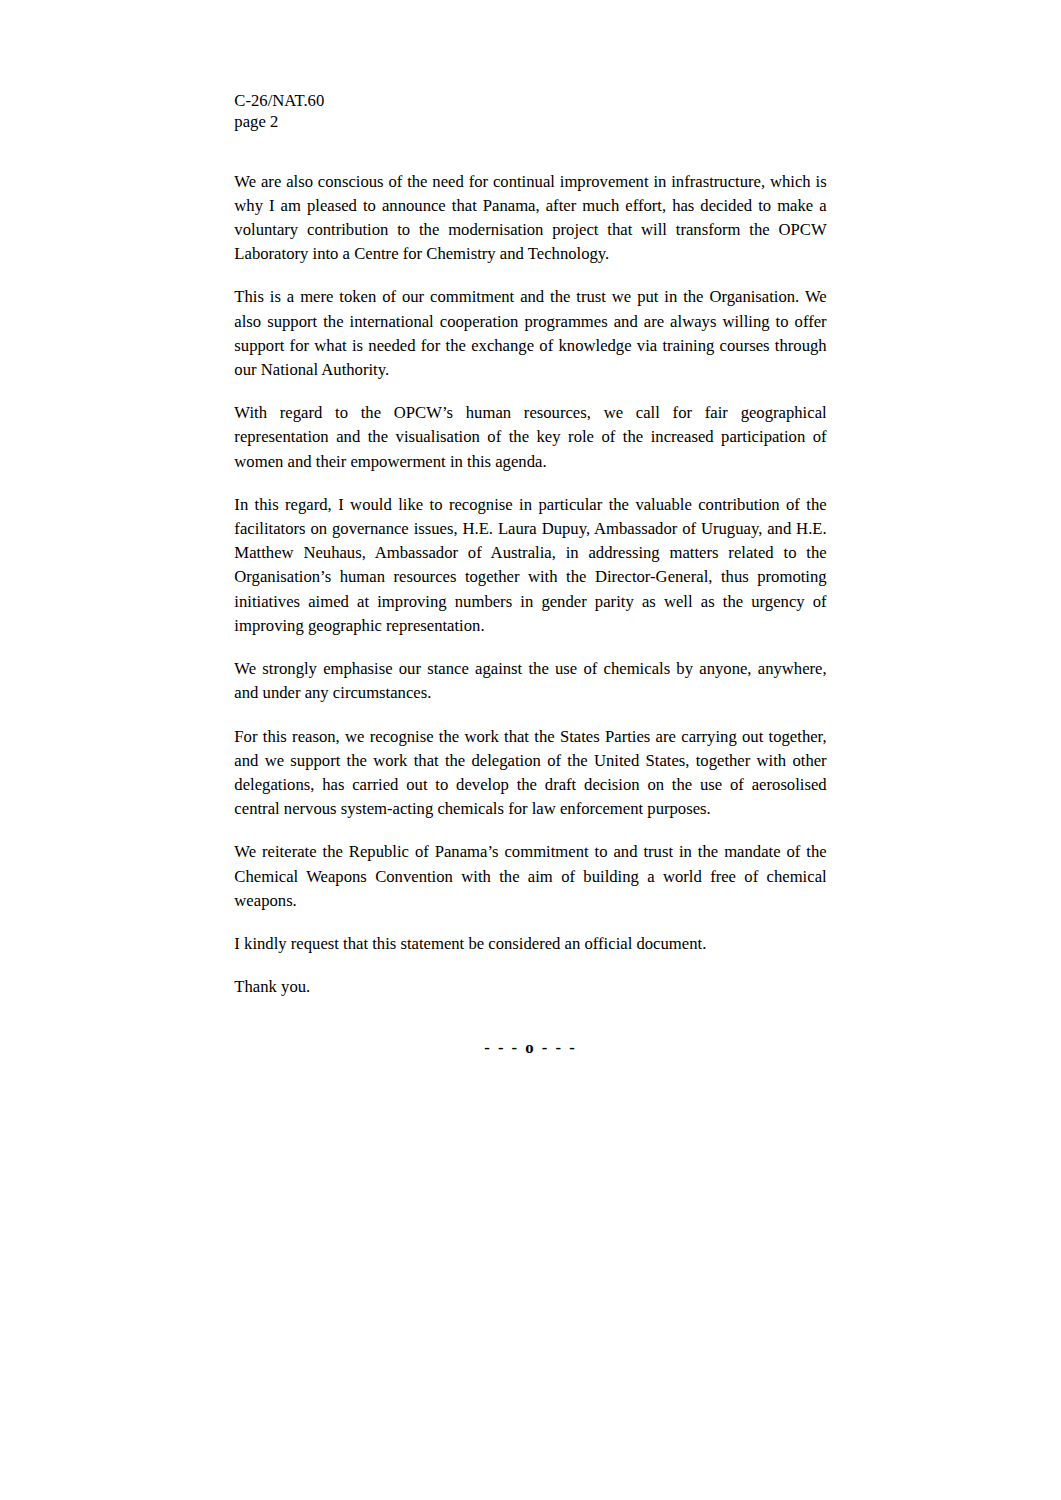C-26/NAT.60 page 2
We are also conscious of the need for continual improvement in infrastructure, which is why I am pleased to announce that Panama, after much effort, has decided to make a voluntary contribution to the modernisation project that will transform the OPCW Laboratory into a Centre for Chemistry and Technology.
This is a mere token of our commitment and the trust we put in the Organisation. We also support the international cooperation programmes and are always willing to offer support for what is needed for the exchange of knowledge via training courses through our National Authority.
With regard to the OPCW’s human resources, we call for fair geographical representation and the visualisation of the key role of the increased participation of women and their empowerment in this agenda.
In this regard, I would like to recognise in particular the valuable contribution of the facilitators on governance issues, H.E. Laura Dupuy, Ambassador of Uruguay, and H.E. Matthew Neuhaus, Ambassador of Australia, in addressing matters related to the Organisation’s human resources together with the Director-General, thus promoting initiatives aimed at improving numbers in gender parity as well as the urgency of improving geographic representation.
We strongly emphasise our stance against the use of chemicals by anyone, anywhere, and under any circumstances.
For this reason, we recognise the work that the States Parties are carrying out together, and we support the work that the delegation of the United States, together with other delegations, has carried out to develop the draft decision on the use of aerosolised central nervous system-acting chemicals for law enforcement purposes.
We reiterate the Republic of Panama’s commitment to and trust in the mandate of the Chemical Weapons Convention with the aim of building a world free of chemical weapons.
I kindly request that this statement be considered an official document.
Thank you.
- - - o - - -